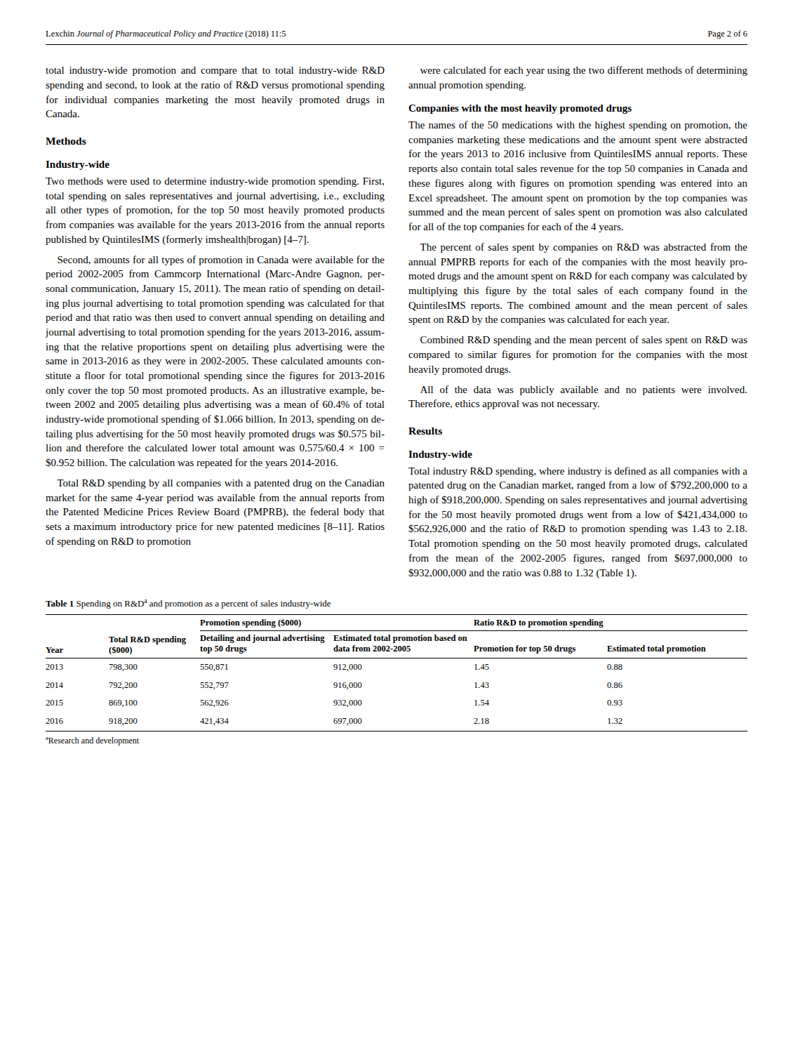Lexchin Journal of Pharmaceutical Policy and Practice (2018) 11:5
Page 2 of 6
total industry-wide promotion and compare that to total industry-wide R&D spending and second, to look at the ratio of R&D versus promotional spending for individual companies marketing the most heavily promoted drugs in Canada.
Methods
Industry-wide
Two methods were used to determine industry-wide promotion spending. First, total spending on sales representatives and journal advertising, i.e., excluding all other types of promotion, for the top 50 most heavily promoted products from companies was available for the years 2013-2016 from the annual reports published by QuintilesIMS (formerly imshealth|brogan) [4–7].
Second, amounts for all types of promotion in Canada were available for the period 2002-2005 from Cammcorp International (Marc-Andre Gagnon, personal communication, January 15, 2011). The mean ratio of spending on detailing plus journal advertising to total promotion spending was calculated for that period and that ratio was then used to convert annual spending on detailing and journal advertising to total promotion spending for the years 2013-2016, assuming that the relative proportions spent on detailing plus advertising were the same in 2013-2016 as they were in 2002-2005. These calculated amounts constitute a floor for total promotional spending since the figures for 2013-2016 only cover the top 50 most promoted products. As an illustrative example, between 2002 and 2005 detailing plus advertising was a mean of 60.4% of total industry-wide promotional spending of $1.066 billion. In 2013, spending on detailing plus advertising for the 50 most heavily promoted drugs was $0.575 billion and therefore the calculated lower total amount was 0.575/60.4 × 100 = $0.952 billion. The calculation was repeated for the years 2014-2016.
Total R&D spending by all companies with a patented drug on the Canadian market for the same 4-year period was available from the annual reports from the Patented Medicine Prices Review Board (PMPRB), the federal body that sets a maximum introductory price for new patented medicines [8–11]. Ratios of spending on R&D to promotion
were calculated for each year using the two different methods of determining annual promotion spending.
Companies with the most heavily promoted drugs
The names of the 50 medications with the highest spending on promotion, the companies marketing these medications and the amount spent were abstracted for the years 2013 to 2016 inclusive from QuintilesIMS annual reports. These reports also contain total sales revenue for the top 50 companies in Canada and these figures along with figures on promotion spending was entered into an Excel spreadsheet. The amount spent on promotion by the top companies was summed and the mean percent of sales spent on promotion was also calculated for all of the top companies for each of the 4 years.
The percent of sales spent by companies on R&D was abstracted from the annual PMPRB reports for each of the companies with the most heavily promoted drugs and the amount spent on R&D for each company was calculated by multiplying this figure by the total sales of each company found in the QuintilesIMS reports. The combined amount and the mean percent of sales spent on R&D by the companies was calculated for each year.
Combined R&D spending and the mean percent of sales spent on R&D was compared to similar figures for promotion for the companies with the most heavily promoted drugs.
All of the data was publicly available and no patients were involved. Therefore, ethics approval was not necessary.
Results
Industry-wide
Total industry R&D spending, where industry is defined as all companies with a patented drug on the Canadian market, ranged from a low of $792,200,000 to a high of $918,200,000. Spending on sales representatives and journal advertising for the 50 most heavily promoted drugs went from a low of $421,434,000 to $562,926,000 and the ratio of R&D to promotion spending was 1.43 to 2.18. Total promotion spending on the 50 most heavily promoted drugs, calculated from the mean of the 2002-2005 figures, ranged from $697,000,000 to $932,000,000 and the ratio was 0.88 to 1.32 (Table 1).
Table 1 Spending on R&Da and promotion as a percent of sales industry-wide
| Year | Total R&D spending ($000) | Promotion spending ($000) | Ratio R&D to promotion spending |
| --- | --- | --- | --- |
| Detailing and journal advertising top 50 drugs | Estimated total promotion based on data from 2002-2005 | Promotion for top 50 drugs | Estimated total promotion |
| 2013 | 798,300 | 550,871 | 912,000 | 1.45 | 0.88 |
| 2014 | 792,200 | 552,797 | 916,000 | 1.43 | 0.86 |
| 2015 | 869,100 | 562,926 | 932,000 | 1.54 | 0.93 |
| 2016 | 918,200 | 421,434 | 697,000 | 2.18 | 1.32 |
aResearch and development